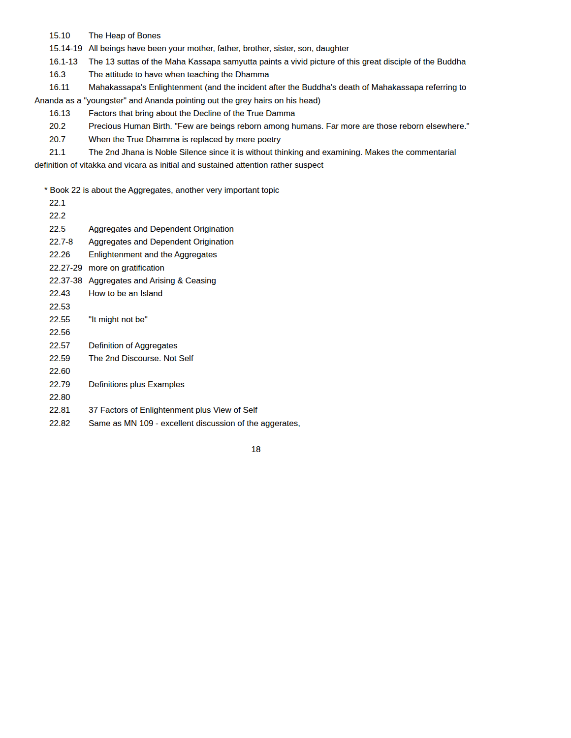15.10 The Heap of Bones
15.14-19 All beings have been your mother, father, brother, sister, son, daughter
16.1-13 The 13 suttas of the Maha Kassapa samyutta paints a vivid picture of this great disciple of the Buddha
16.3 The attitude to have when teaching the Dhamma
16.11 Mahakassapa's Enlightenment (and the incident after the Buddha's death of Mahakassapa referring to Ananda as a "youngster" and Ananda pointing out the grey hairs on his head)
16.13 Factors that bring about the Decline of the True Damma
20.2 Precious Human Birth. "Few are beings reborn among humans. Far more are those reborn elsewhere."
20.7 When the True Dhamma is replaced by mere poetry
21.1 The 2nd Jhana is Noble Silence since it is without thinking and examining. Makes the commentarial definition of vitakka and vicara as initial and sustained attention rather suspect
* Book 22 is about the Aggregates, another very important topic
22.1
22.2
22.5 Aggregates and Dependent Origination
22.7-8 Aggregates and Dependent Origination
22.26 Enlightenment and the Aggregates
22.27-29 more on gratification
22.37-38 Aggregates and Arising & Ceasing
22.43 How to be an Island
22.53
22.55"It might not be"
22.56
22.57 Definition of Aggregates
22.59 The 2nd Discourse. Not Self
22.60
22.79 Definitions plus Examples
22.80
22.8137 Factors of Enlightenment plus View of Self
22.82 Same as MN 109 - excellent discussion of the aggerates,
18